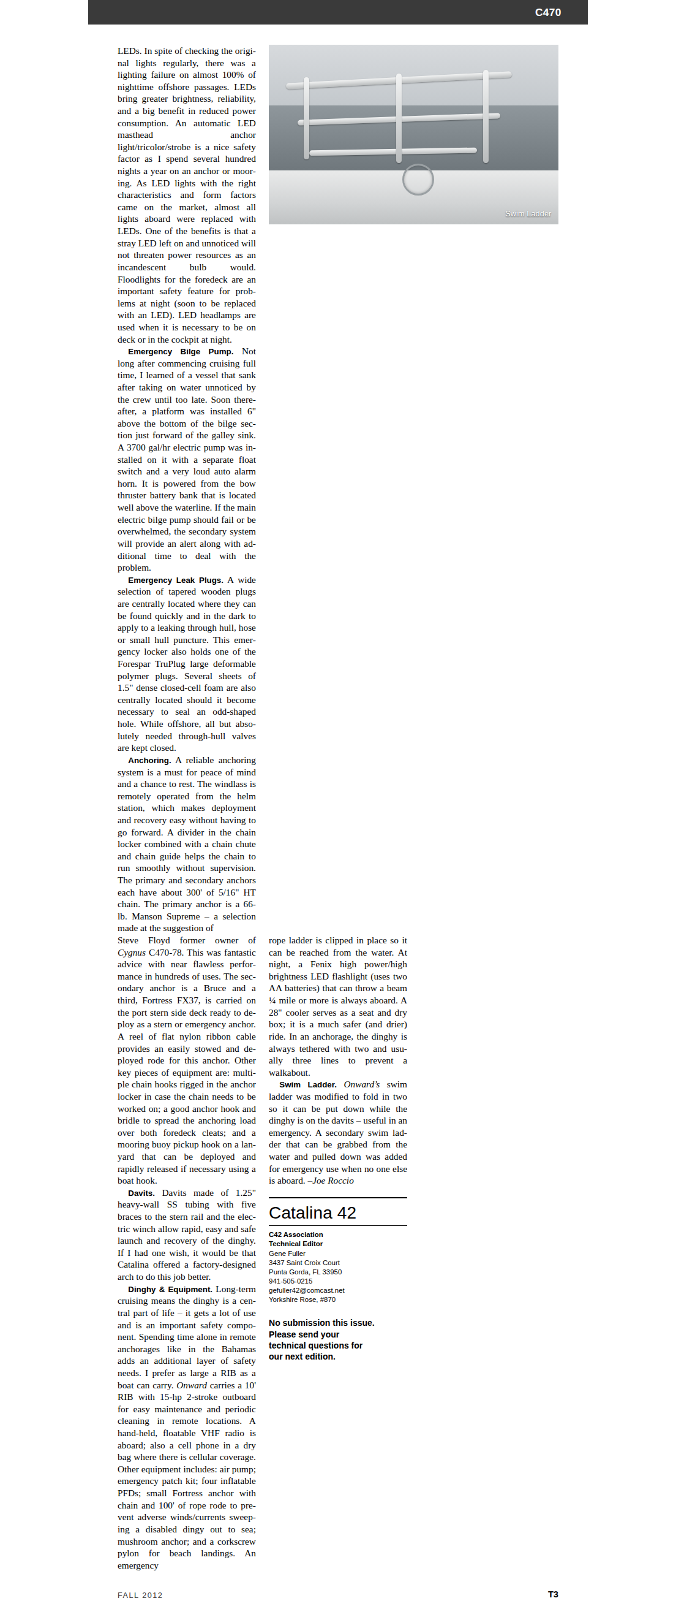C470
LEDs. In spite of checking the original lights regularly, there was a lighting failure on almost 100% of nighttime offshore passages. LEDs bring greater brightness, reliability, and a big benefit in reduced power consumption. An automatic LED masthead anchor light/tricolor/strobe is a nice safety factor as I spend several hundred nights a year on an anchor or mooring. As LED lights with the right characteristics and form factors came on the market, almost all lights aboard were replaced with LEDs. One of the benefits is that a stray LED left on and unnoticed will not threaten power resources as an incandescent bulb would. Floodlights for the foredeck are an important safety feature for problems at night (soon to be replaced with an LED). LED headlamps are used when it is necessary to be on deck or in the cockpit at night.
Emergency Bilge Pump. Not long after commencing cruising full time, I learned of a vessel that sank after taking on water unnoticed by the crew until too late. Soon thereafter, a platform was installed 6" above the bottom of the bilge section just forward of the galley sink. A 3700 gal/hr electric pump was installed on it with a separate float switch and a very loud auto alarm horn. It is powered from the bow thruster battery bank that is located well above the waterline. If the main electric bilge pump should fail or be overwhelmed, the secondary system will provide an alert along with additional time to deal with the problem.
Emergency Leak Plugs. A wide selection of tapered wooden plugs are centrally located where they can be found quickly and in the dark to apply to a leaking through hull, hose or small hull puncture. This emergency locker also holds one of the Forespar TruPlug large deformable polymer plugs. Several sheets of 1.5" dense closed-cell foam are also centrally located should it become necessary to seal an odd-shaped hole. While offshore, all but absolutely needed through-hull valves are kept closed.
Anchoring. A reliable anchoring system is a must for peace of mind and a chance to rest. The windlass is remotely operated from the helm station, which makes deployment and recovery easy without having to go forward. A divider in the chain locker combined with a chain chute and chain guide helps the chain to run smoothly without supervision. The primary and secondary anchors each have about 300' of 5/16" HT chain. The primary anchor is a 66-lb. Manson Supreme – a selection made at the suggestion of
Swim Ladder
Steve Floyd former owner of Cygnus C470-78. This was fantastic advice with near flawless performance in hundreds of uses. The secondary anchor is a Bruce and a third, Fortress FX37, is carried on the port stern side deck ready to deploy as a stern or emergency anchor. A reel of flat nylon ribbon cable provides an easily stowed and deployed rode for this anchor. Other key pieces of equipment are: multiple chain hooks rigged in the anchor locker in case the chain needs to be worked on; a good anchor hook and bridle to spread the anchoring load over both foredeck cleats; and a mooring buoy pickup hook on a lanyard that can be deployed and rapidly released if necessary using a boat hook.
Davits. Davits made of 1.25" heavy-wall SS tubing with five braces to the stern rail and the electric winch allow rapid, easy and safe launch and recovery of the dinghy. If I had one wish, it would be that Catalina offered a factory-designed arch to do this job better.
Dinghy & Equipment. Long-term cruising means the dinghy is a central part of life – it gets a lot of use and is an important safety component. Spending time alone in remote anchorages like in the Bahamas adds an additional layer of safety needs. I prefer as large a RIB as a boat can carry. Onward carries a 10' RIB with 15-hp 2-stroke outboard for easy maintenance and periodic cleaning in remote locations. A hand-held, floatable VHF radio is aboard; also a cell phone in a dry bag where there is cellular coverage. Other equipment includes: air pump; emergency patch kit; four inflatable PFDs; small Fortress anchor with chain and 100' of rope rode to prevent adverse winds/currents sweeping a disabled dingy out to sea; mushroom anchor; and a corkscrew pylon for beach landings. An emergency
rope ladder is clipped in place so it can be reached from the water. At night, a Fenix high power/high brightness LED flashlight (uses two AA batteries) that can throw a beam ¼ mile or more is always aboard. A 28" cooler serves as a seat and dry box; it is a much safer (and drier) ride. In an anchorage, the dinghy is always tethered with two and usually three lines to prevent a walkabout.
Swim Ladder. Onward’s swim ladder was modified to fold in two so it can be put down while the dinghy is on the davits – useful in an emergency. A secondary swim ladder that can be grabbed from the water and pulled down was added for emergency use when no one else is aboard. –Joe Roccio
Catalina 42
C42 Association
Technical Editor
Gene Fuller
3437 Saint Croix Court
Punta Gorda, FL 33950
941-505-0215
gefuller42@comcast.net
Yorkshire Rose, #870
No submission this issue.
Please send your
technical questions for
our next edition.
FALL 2012
T3